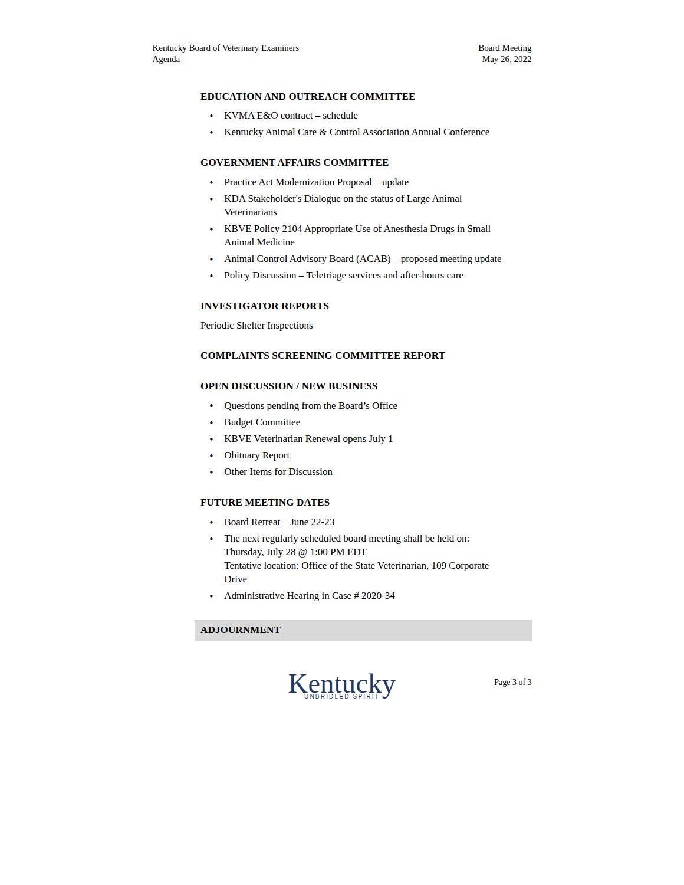Kentucky Board of Veterinary Examiners
Agenda
Board Meeting
May 26, 2022
Education and Outreach Committee
KVMA E&O contract – schedule
Kentucky Animal Care & Control Association Annual Conference
Government Affairs Committee
Practice Act Modernization Proposal – update
KDA Stakeholder's Dialogue on the status of Large Animal Veterinarians
KBVE Policy 2104 Appropriate Use of Anesthesia Drugs in Small Animal Medicine
Animal Control Advisory Board (ACAB) – proposed meeting update
Policy Discussion – Teletriage services and after-hours care
Investigator Reports
Periodic Shelter Inspections
Complaints Screening Committee Report
Open Discussion / New Business
Questions pending from the Board’s Office
Budget Committee
KBVE Veterinarian Renewal opens July 1
Obituary Report
Other Items for Discussion
Future Meeting Dates
Board Retreat – June 22-23
The next regularly scheduled board meeting shall be held on: Thursday, July 28 @ 1:00 PM EDT Tentative location: Office of the State Veterinarian, 109 Corporate Drive
Administrative Hearing in Case # 2020-34
ADJOURNMENT
Kentucky
Unbridled Spirit
Page 3 of 3